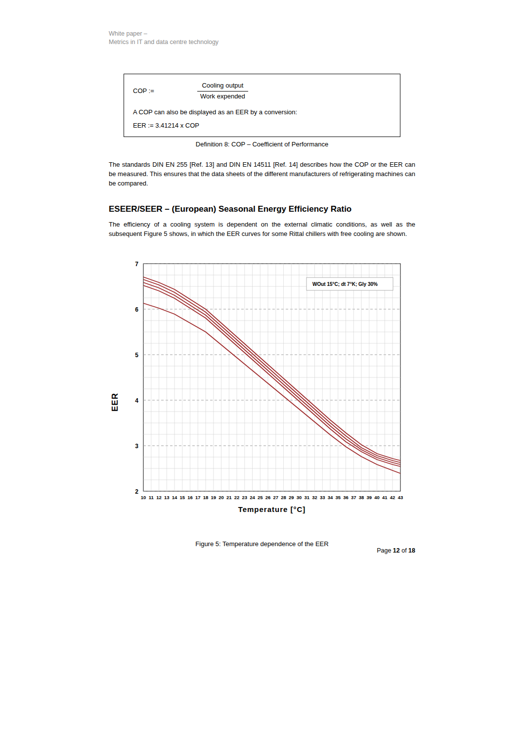White paper –
Metrics in IT and data centre technology
COP :=
Cooling output Work expended
A COP can also be displayed as an EER by a conversion:
EER := 3.41214 x COP
Definition 8: COP – Coefficient of Performance
The standards DIN EN 255 [Ref. 13] and DIN EN 14511 [Ref. 14] describes how the COP or the EER can be measured. This ensures that the data sheets of the different manufacturers of refrigerating machines can be compared.
ESEER/SEER – (European) Seasonal Energy Efficiency Ratio
The efficiency of a cooling system is dependent on the external climatic conditions, as well as the subsequent Figure 5 shows, in which the EER curves for some Rittal chillers with free cooling are shown.
EER 7 6 5 4 3 2 10 11 12 13 14 15 16 17 18 19 20 21 22 23 24 25 26 27 28 29 30 31 32 33 34 35 36 37 38 39 40 41 42 43 Temperature [°C] WOut 15°C; dt 7°K; Gly 30%
Figure 5: Temperature dependence of the EER
Page 12 of 18